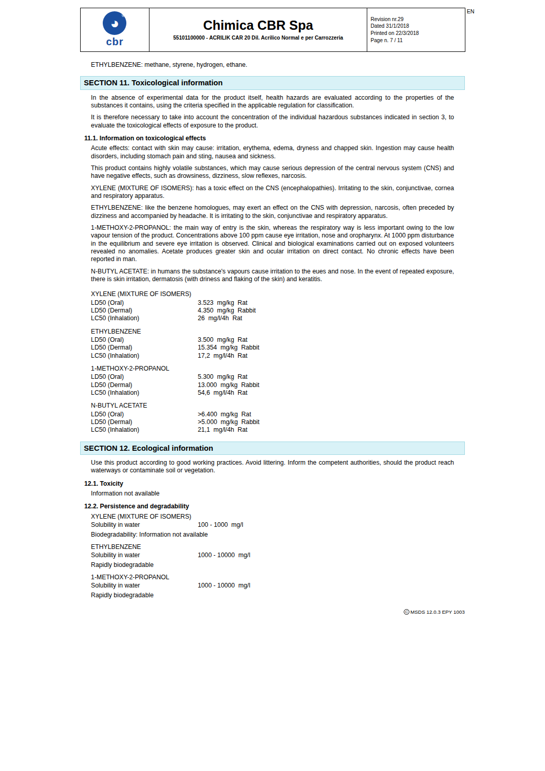EN
◕® cbr
Chimica CBR Spa
55101100000 - ACRILIK CAR 20 Dil. Acrilico Normal e per Carrozzeria
Revision nr.29
Dated 31/1/2018
Printed on 22/3/2018
Page n. 7 / 11
ETHYLBENZENE: methane, styrene, hydrogen, ethane.
SECTION 11. Toxicological information
In the absence of experimental data for the product itself, health hazards are evaluated according to the properties of the substances it contains, using the criteria specified in the applicable regulation for classification.
It is therefore necessary to take into account the concentration of the individual hazardous substances indicated in section 3, to evaluate the toxicological effects of exposure to the product.
11.1. Information on toxicological effects
Acute effects: contact with skin may cause: irritation, erythema, edema, dryness and chapped skin. Ingestion may cause health disorders, including stomach pain and sting, nausea and sickness.
This product contains highly volatile substances, which may cause serious depression of the central nervous system (CNS) and have negative effects, such as drowsiness, dizziness, slow reflexes, narcosis.
XYLENE (MIXTURE OF ISOMERS): has a toxic effect on the CNS (encephalopathies). Irritating to the skin, conjunctivae, cornea and respiratory apparatus.
ETHYLBENZENE: like the benzene homologues, may exert an effect on the CNS with depression, narcosis, often preceded by dizziness and accompanied by headache. It is irritating to the skin, conjunctivae and respiratory apparatus.
1-METHOXY-2-PROPANOL: the main way of entry is the skin, whereas the respiratory way is less important owing to the low vapour tension of the product. Concentrations above 100 ppm cause eye irritation, nose and oropharynx. At 1000 ppm disturbance in the equilibrium and severe eye irritation is observed. Clinical and biological examinations carried out on exposed volunteers revealed no anomalies. Acetate produces greater skin and ocular irritation on direct contact. No chronic effects have been reported in man.
N-BUTYL ACETATE: in humans the substance's vapours cause irritation to the eues and nose. In the event of repeated exposure, there is skin irritation, dermatosis (with driness and flaking of the skin) and keratitis.
XYLENE (MIXTURE OF ISOMERS)
| LD50 (Oral) | 3.523 mg/kg Rat |
| LD50 (Dermal) | 4.350 mg/kg Rabbit |
| LC50 (Inhalation) | 26 mg/l/4h Rat |
ETHYLBENZENE
| LD50 (Oral) | 3.500 mg/kg Rat |
| LD50 (Dermal) | 15.354 mg/kg Rabbit |
| LC50 (Inhalation) | 17,2 mg/l/4h Rat |
1-METHOXY-2-PROPANOL
| LD50 (Oral) | 5.300 mg/kg Rat |
| LD50 (Dermal) | 13.000 mg/kg Rabbit |
| LC50 (Inhalation) | 54,6 mg/l/4h Rat |
N-BUTYL ACETATE
| LD50 (Oral) | >6.400 mg/kg Rat |
| LD50 (Dermal) | >5.000 mg/kg Rabbit |
| LC50 (Inhalation) | 21,1 mg/l/4h Rat |
SECTION 12. Ecological information
Use this product according to good working practices. Avoid littering. Inform the competent authorities, should the product reach waterways or contaminate soil or vegetation.
12.1. Toxicity
Information not available
12.2. Persistence and degradability
XYLENE (MIXTURE OF ISOMERS)
| Solubility in water | 100 - 1000 mg/l |
Biodegradability: Information not available
ETHYLBENZENE
| Solubility in water | 1000 - 10000 mg/l |
Rapidly biodegradable
1-METHOXY-2-PROPANOL
| Solubility in water | 1000 - 10000 mg/l |
Rapidly biodegradable
CMSDS 12.0.3 EPY 1003